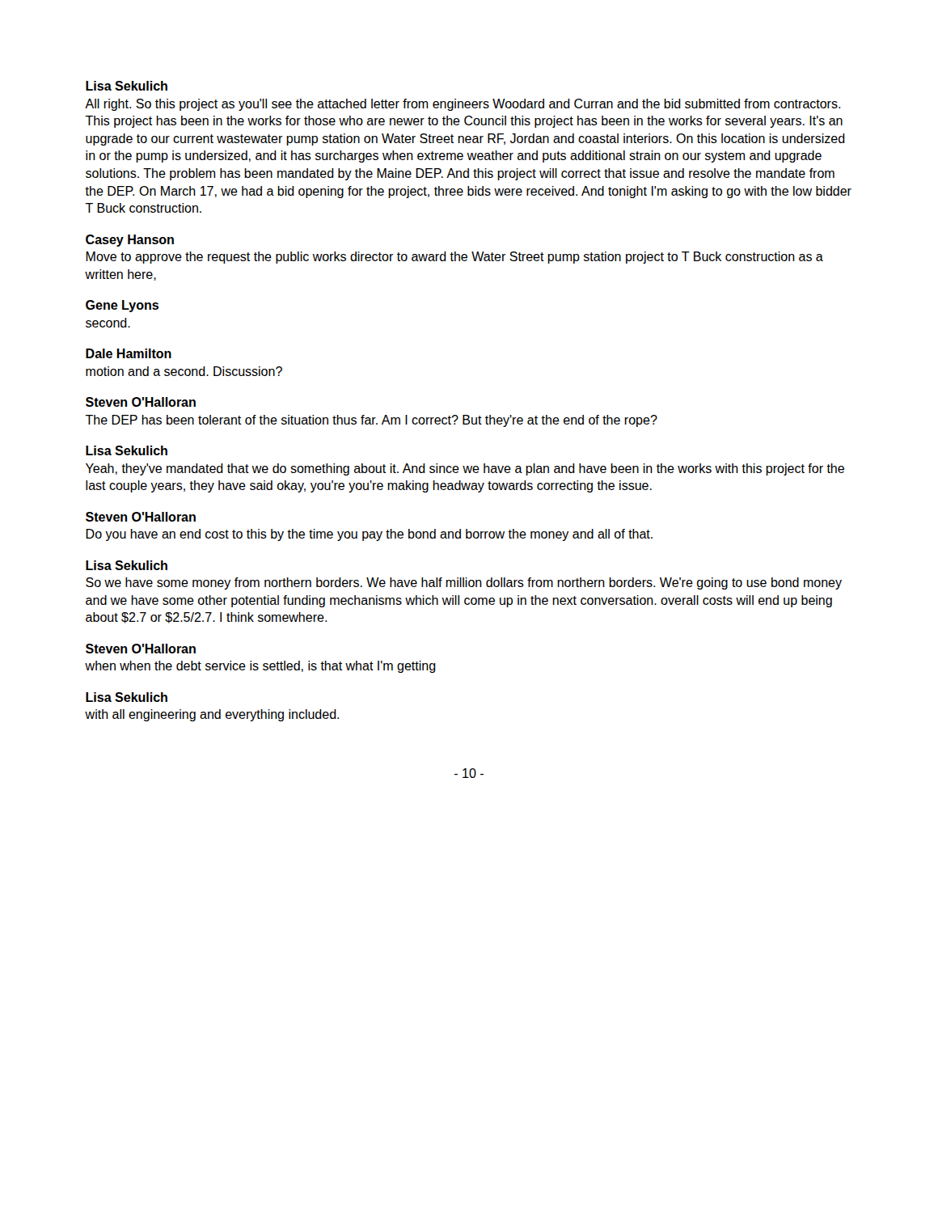Lisa Sekulich
All right. So this project as you'll see the attached letter from engineers Woodard and Curran and the bid submitted from contractors. This project has been in the works for those who are newer to the Council this project has been in the works for several years. It's an upgrade to our current wastewater pump station on Water Street near RF, Jordan and coastal interiors. On this location is undersized in or the pump is undersized, and it has surcharges when extreme weather and puts additional strain on our system and upgrade solutions. The problem has been mandated by the Maine DEP. And this project will correct that issue and resolve the mandate from the DEP. On March 17, we had a bid opening for the project, three bids were received. And tonight I'm asking to go with the low bidder T Buck construction.
Casey Hanson
Move to approve the request the public works director to award the Water Street pump station project to T Buck construction as a written here,
Gene Lyons
second.
Dale Hamilton
motion and a second. Discussion?
Steven O'Halloran
The DEP has been tolerant of the situation thus far. Am I correct? But they're at the end of the rope?
Lisa Sekulich
Yeah, they've mandated that we do something about it. And since we have a plan and have been in the works with this project for the last couple years, they have said okay, you're you're making headway towards correcting the issue.
Steven O'Halloran
Do you have an end cost to this by the time you pay the bond and borrow the money and all of that.
Lisa Sekulich
So we have some money from northern borders. We have half million dollars from northern borders. We're going to use bond money and we have some other potential funding mechanisms which will come up in the next conversation. overall costs will end up being about $2.7 or $2.5/2.7. I think somewhere.
Steven O'Halloran
when when the debt service is settled, is that what I'm getting
Lisa Sekulich
with all engineering and everything included.
- 10 -